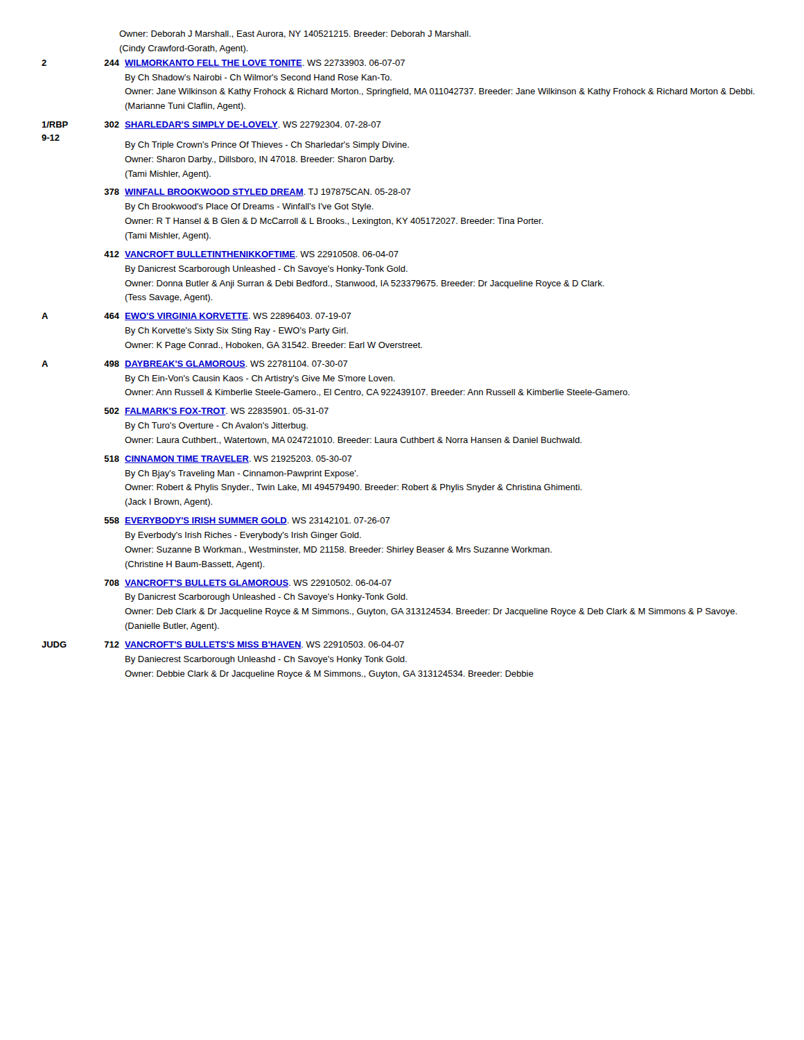Owner: Deborah J Marshall., East Aurora, NY 140521215. Breeder: Deborah J Marshall.
(Cindy Crawford-Gorath, Agent).
| 2 | 244 | WILMORKANTO FELL THE LOVE TONITE . WS 22733903. 06-07-07 By Ch Shadow's Nairobi - Ch Wilmor's Second Hand Rose Kan-To. Owner: Jane Wilkinson & Kathy Frohock & Richard Morton., Springfield, MA 011042737. Breeder: Jane Wilkinson & Kathy Frohock & Richard Morton & Debbi. (Marianne Tuni Claflin, Agent). |
| 1/RBP 9-12 | 302 | SHARLEDAR'S SIMPLY DE-LOVELY . WS 22792304. 07-28-07 By Ch Triple Crown's Prince Of Thieves - Ch Sharledar's Simply Divine. Owner: Sharon Darby., Dillsboro, IN 47018. Breeder: Sharon Darby. (Tami Mishler, Agent). |
| | 378 | WINFALL BROOKWOOD STYLED DREAM . TJ 197875CAN. 05-28-07 By Ch Brookwood's Place Of Dreams - Winfall's I've Got Style. Owner: R T Hansel & B Glen & D McCarroll & L Brooks., Lexington, KY 405172027. Breeder: Tina Porter. (Tami Mishler, Agent). |
| | 412 | VANCROFT BULLETINTHENIKKOFTIME . WS 22910508. 06-04-07 By Danicrest Scarborough Unleashed - Ch Savoye's Honky-Tonk Gold. Owner: Donna Butler & Anji Surran & Debi Bedford., Stanwood, IA 523379675. Breeder: Dr Jacqueline Royce & D Clark. (Tess Savage, Agent). |
| A | 464 | EWO'S VIRGINIA KORVETTE . WS 22896403. 07-19-07 By Ch Korvette's Sixty Six Sting Ray - EWO's Party Girl. Owner: K Page Conrad., Hoboken, GA 31542. Breeder: Earl W Overstreet. |
| A | 498 | DAYBREAK'S GLAMOROUS . WS 22781104. 07-30-07 By Ch Ein-Von's Causin Kaos - Ch Artistry's Give Me S'more Loven. Owner: Ann Russell & Kimberlie Steele-Gamero., El Centro, CA 922439107. Breeder: Ann Russell & Kimberlie Steele-Gamero. |
| | 502 | FALMARK'S FOX-TROT . WS 22835901. 05-31-07 By Ch Turo's Overture - Ch Avalon's Jitterbug. Owner: Laura Cuthbert., Watertown, MA 024721010. Breeder: Laura Cuthbert & Norra Hansen & Daniel Buchwald. |
| | 518 | CINNAMON TIME TRAVELER . WS 21925203. 05-30-07 By Ch Bjay's Traveling Man - Cinnamon-Pawprint Expose'. Owner: Robert & Phylis Snyder., Twin Lake, MI 494579490. Breeder: Robert & Phylis Snyder & Christina Ghimenti. (Jack I Brown, Agent). |
| | 558 | EVERYBODY'S IRISH SUMMER GOLD . WS 23142101. 07-26-07 By Everbody's Irish Riches - Everybody's Irish Ginger Gold. Owner: Suzanne B Workman., Westminster, MD 21158. Breeder: Shirley Beaser & Mrs Suzanne Workman. (Christine H Baum-Bassett, Agent). |
| | 708 | VANCROFT'S BULLETS GLAMOROUS . WS 22910502. 06-04-07 By Danicrest Scarborough Unleashed - Ch Savoye's Honky-Tonk Gold. Owner: Deb Clark & Dr Jacqueline Royce & M Simmons., Guyton, GA 313124534. Breeder: Dr Jacqueline Royce & Deb Clark & M Simmons & P Savoye. (Danielle Butler, Agent). |
| JUDG | 712 | VANCROFT'S BULLETS'S MISS B'HAVEN . WS 22910503. 06-04-07 By Daniecrest Scarborough Unleashd - Ch Savoye's Honky Tonk Gold. Owner: Debbie Clark & Dr Jacqueline Royce & M Simmons., Guyton, GA 313124534. Breeder: Debbie |